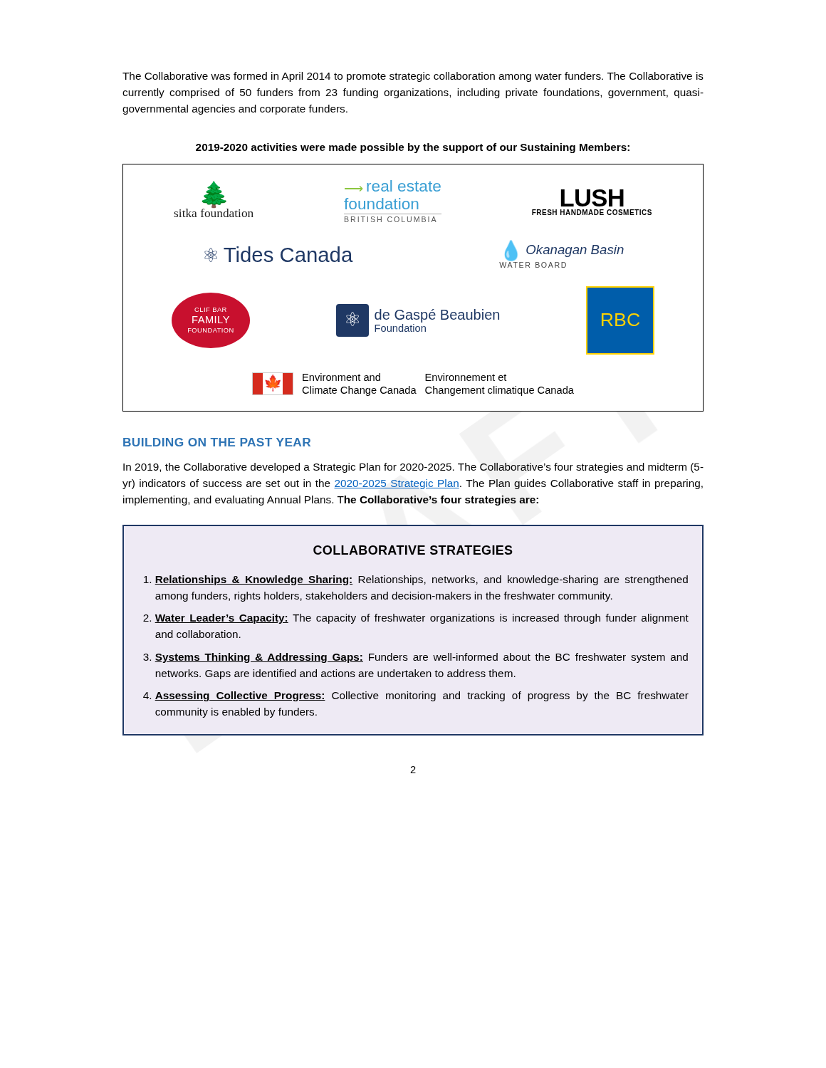DRAFT
The Collaborative was formed in April 2014 to promote strategic collaboration among water funders. The Collaborative is currently comprised of 50 funders from 23 funding organizations, including private foundations, government, quasi-governmental agencies and corporate funders.
2019-2020 activities were made possible by the support of our Sustaining Members:
🌲sitka foundation
⟶real estate
foundation
BRITISH COLUMBIA
LUSH
FRESH HANDMADE COSMETICS
⚛Tides Canada
💧Okanagan Basin
WATER BOARD
CLIF BAR
FAMILY
FOUNDATION
⚛
de Gaspé Beaubien
Foundation
RBC
Environment and
Climate Change Canada
Environnement et
Changement climatique Canada
BUILDING ON THE PAST YEAR
In 2019, the Collaborative developed a Strategic Plan for 2020-2025. The Collaborative’s four strategies and midterm (5-yr) indicators of success are set out in the 2020-2025 Strategic Plan. The Plan guides Collaborative staff in preparing, implementing, and evaluating Annual Plans. The Collaborative’s four strategies are:
COLLABORATIVE STRATEGIES
Relationships & Knowledge Sharing: Relationships, networks, and knowledge-sharing are strengthened among funders, rights holders, stakeholders and decision-makers in the freshwater community.
Water Leader’s Capacity: The capacity of freshwater organizations is increased through funder alignment and collaboration.
Systems Thinking & Addressing Gaps: Funders are well-informed about the BC freshwater system and networks. Gaps are identified and actions are undertaken to address them.
Assessing Collective Progress: Collective monitoring and tracking of progress by the BC freshwater community is enabled by funders.
2